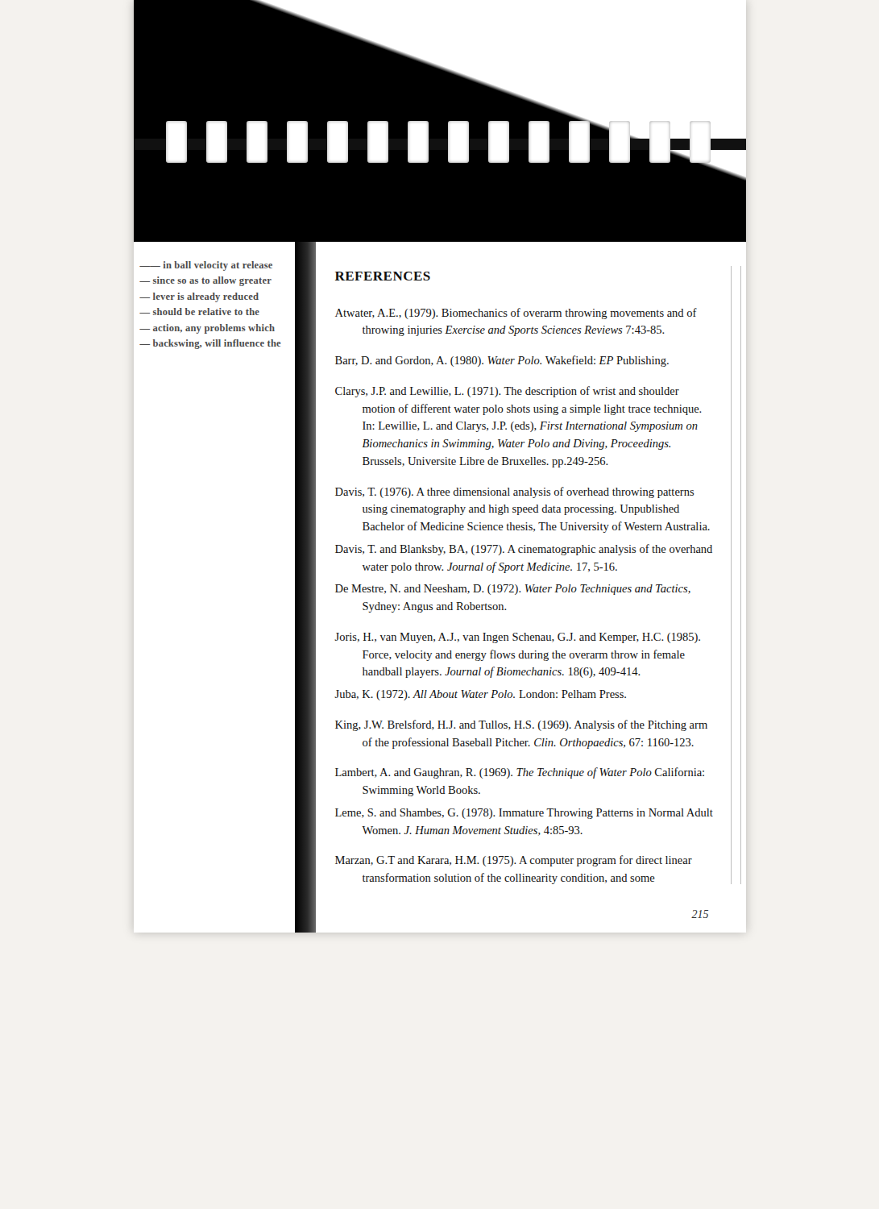—— in ball velocity at release — since so as to allow greater — lever is already reduced — should be relative to the — action, any problems which — backswing, will influence the
REFERENCES
Atwater, A.E., (1979). Biomechanics of overarm throwing movements and of throwing injuries Exercise and Sports Sciences Reviews 7:43-85.
Barr, D. and Gordon, A. (1980). Water Polo. Wakefield: EP Publishing.
Clarys, J.P. and Lewillie, L. (1971). The description of wrist and shoulder motion of different water polo shots using a simple light trace technique. In: Lewillie, L. and Clarys, J.P. (eds), First International Symposium on Biomechanics in Swimming, Water Polo and Diving, Proceedings. Brussels, Universite Libre de Bruxelles. pp.249-256.
Davis, T. (1976). A three dimensional analysis of overhead throwing patterns using cinematography and high speed data processing. Unpublished Bachelor of Medicine Science thesis, The University of Western Australia.
Davis, T. and Blanksby, BA, (1977). A cinematographic analysis of the overhand water polo throw. Journal of Sport Medicine. 17, 5-16.
De Mestre, N. and Neesham, D. (1972). Water Polo Techniques and Tactics, Sydney: Angus and Robertson.
Joris, H., van Muyen, A.J., van Ingen Schenau, G.J. and Kemper, H.C. (1985). Force, velocity and energy flows during the overarm throw in female handball players. Journal of Biomechanics. 18(6), 409-414.
Juba, K. (1972). All About Water Polo. London: Pelham Press.
King, J.W. Brelsford, H.J. and Tullos, H.S. (1969). Analysis of the Pitching arm of the professional Baseball Pitcher. Clin. Orthopaedics, 67: 1160-123.
Lambert, A. and Gaughran, R. (1969). The Technique of Water Polo California: Swimming World Books.
Leme, S. and Shambes, G. (1978). Immature Throwing Patterns in Normal Adult Women. J. Human Movement Studies, 4:85-93.
Marzan, G.T and Karara, H.M. (1975). A computer program for direct linear transformation solution of the collinearity condition, and some
215